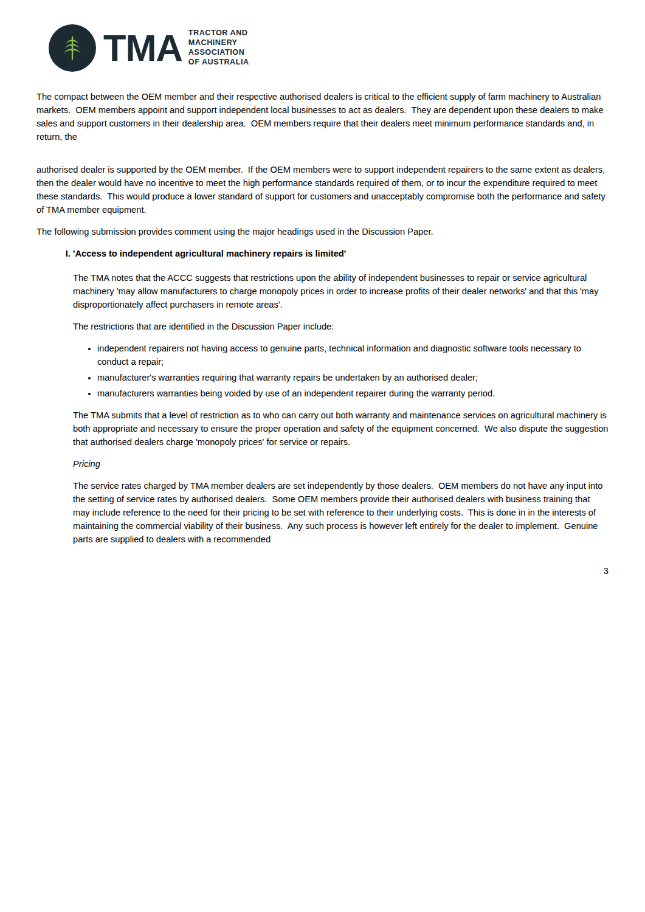TMA TRACTOR AND
MACHINERY
ASSOCIATION
OF AUSTRALIA
The compact between the OEM member and their respective authorised dealers is critical to the efficient supply of farm machinery to Australian markets. OEM members appoint and support independent local businesses to act as dealers. They are dependent upon these dealers to make sales and support customers in their dealership area. OEM members require that their dealers meet minimum performance standards and, in return, the
authorised dealer is supported by the OEM member. If the OEM members were to support independent repairers to the same extent as dealers, then the dealer would have no incentive to meet the high performance standards required of them, or to incur the expenditure required to meet these standards. This would produce a lower standard of support for customers and unacceptably compromise both the performance and safety of TMA member equipment.
The following submission provides comment using the major headings used in the Discussion Paper.
'Access to independent agricultural machinery repairs is limited'
The TMA notes that the ACCC suggests that restrictions upon the ability of independent businesses to repair or service agricultural machinery 'may allow manufacturers to charge monopoly prices in order to increase profits of their dealer networks' and that this 'may disproportionately affect purchasers in remote areas'.
The restrictions that are identified in the Discussion Paper include:
independent repairers not having access to genuine parts, technical information and diagnostic software tools necessary to conduct a repair;
manufacturer's warranties requiring that warranty repairs be undertaken by an authorised dealer;
manufacturers warranties being voided by use of an independent repairer during the warranty period.
The TMA submits that a level of restriction as to who can carry out both warranty and maintenance services on agricultural machinery is both appropriate and necessary to ensure the proper operation and safety of the equipment concerned. We also dispute the suggestion that authorised dealers charge 'monopoly prices' for service or repairs.
Pricing
The service rates charged by TMA member dealers are set independently by those dealers. OEM members do not have any input into the setting of service rates by authorised dealers. Some OEM members provide their authorised dealers with business training that may include reference to the need for their pricing to be set with reference to their underlying costs. This is done in in the interests of maintaining the commercial viability of their business. Any such process is however left entirely for the dealer to implement. Genuine parts are supplied to dealers with a recommended
3